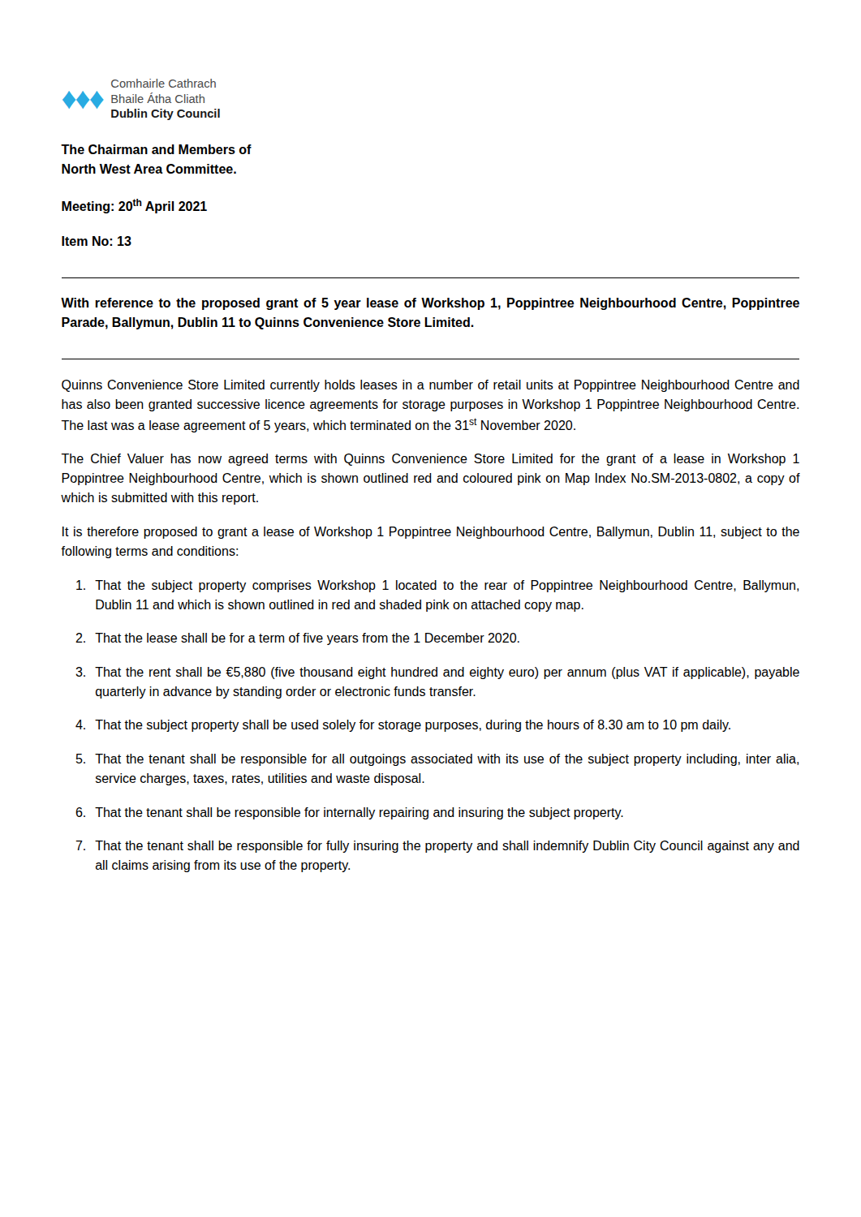♦♦♦ Comhairle Cathrach Bhaile Átha Cliath Dublin City Council
The Chairman and Members of
North West Area Committee.
Meeting: 20th April 2021
Item No: 13
With reference to the proposed grant of 5 year lease of Workshop 1, Poppintree Neighbourhood Centre, Poppintree Parade, Ballymun, Dublin 11 to Quinns Convenience Store Limited.
Quinns Convenience Store Limited currently holds leases in a number of retail units at Poppintree Neighbourhood Centre and has also been granted successive licence agreements for storage purposes in Workshop 1 Poppintree Neighbourhood Centre. The last was a lease agreement of 5 years, which terminated on the 31st November 2020.
The Chief Valuer has now agreed terms with Quinns Convenience Store Limited for the grant of a lease in Workshop 1 Poppintree Neighbourhood Centre, which is shown outlined red and coloured pink on Map Index No.SM-2013-0802, a copy of which is submitted with this report.
It is therefore proposed to grant a lease of Workshop 1 Poppintree Neighbourhood Centre, Ballymun, Dublin 11, subject to the following terms and conditions:
That the subject property comprises Workshop 1 located to the rear of Poppintree Neighbourhood Centre, Ballymun, Dublin 11 and which is shown outlined in red and shaded pink on attached copy map.
That the lease shall be for a term of five years from the 1 December 2020.
That the rent shall be €5,880 (five thousand eight hundred and eighty euro) per annum (plus VAT if applicable), payable quarterly in advance by standing order or electronic funds transfer.
That the subject property shall be used solely for storage purposes, during the hours of 8.30 am to 10 pm daily.
That the tenant shall be responsible for all outgoings associated with its use of the subject property including, inter alia, service charges, taxes, rates, utilities and waste disposal.
That the tenant shall be responsible for internally repairing and insuring the subject property.
That the tenant shall be responsible for fully insuring the property and shall indemnify Dublin City Council against any and all claims arising from its use of the property.